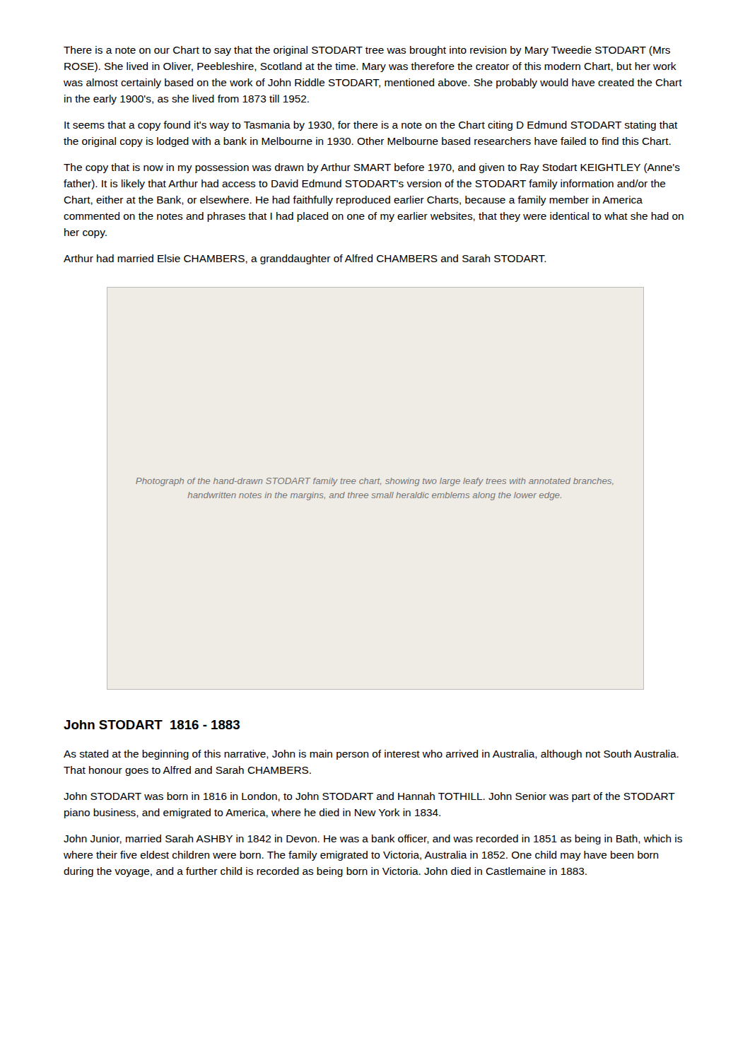There is a note on our Chart to say that the original STODART tree was brought into revision by Mary Tweedie STODART (Mrs ROSE). She lived in Oliver, Peebleshire, Scotland at the time. Mary was therefore the creator of this modern Chart, but her work was almost certainly based on the work of John Riddle STODART, mentioned above. She probably would have created the Chart in the early 1900's, as she lived from 1873 till 1952.
It seems that a copy found it's way to Tasmania by 1930, for there is a note on the Chart citing D Edmund STODART stating that the original copy is lodged with a bank in Melbourne in 1930. Other Melbourne based researchers have failed to find this Chart.
The copy that is now in my possession was drawn by Arthur SMART before 1970, and given to Ray Stodart KEIGHTLEY (Anne's father). It is likely that Arthur had access to David Edmund STODART's version of the STODART family information and/or the Chart, either at the Bank, or elsewhere. He had faithfully reproduced earlier Charts, because a family member in America commented on the notes and phrases that I had placed on one of my earlier websites, that they were identical to what she had on her copy.
Arthur had married Elsie CHAMBERS, a granddaughter of Alfred CHAMBERS and Sarah STODART.
Photograph of the hand-drawn STODART family tree chart, showing two large leafy trees with annotated branches, handwritten notes in the margins, and three small heraldic emblems along the lower edge.
John STODART 1816 - 1883
As stated at the beginning of this narrative, John is main person of interest who arrived in Australia, although not South Australia. That honour goes to Alfred and Sarah CHAMBERS.
John STODART was born in 1816 in London, to John STODART and Hannah TOTHILL. John Senior was part of the STODART piano business, and emigrated to America, where he died in New York in 1834.
John Junior, married Sarah ASHBY in 1842 in Devon. He was a bank officer, and was recorded in 1851 as being in Bath, which is where their five eldest children were born. The family emigrated to Victoria, Australia in 1852. One child may have been born during the voyage, and a further child is recorded as being born in Victoria. John died in Castlemaine in 1883.